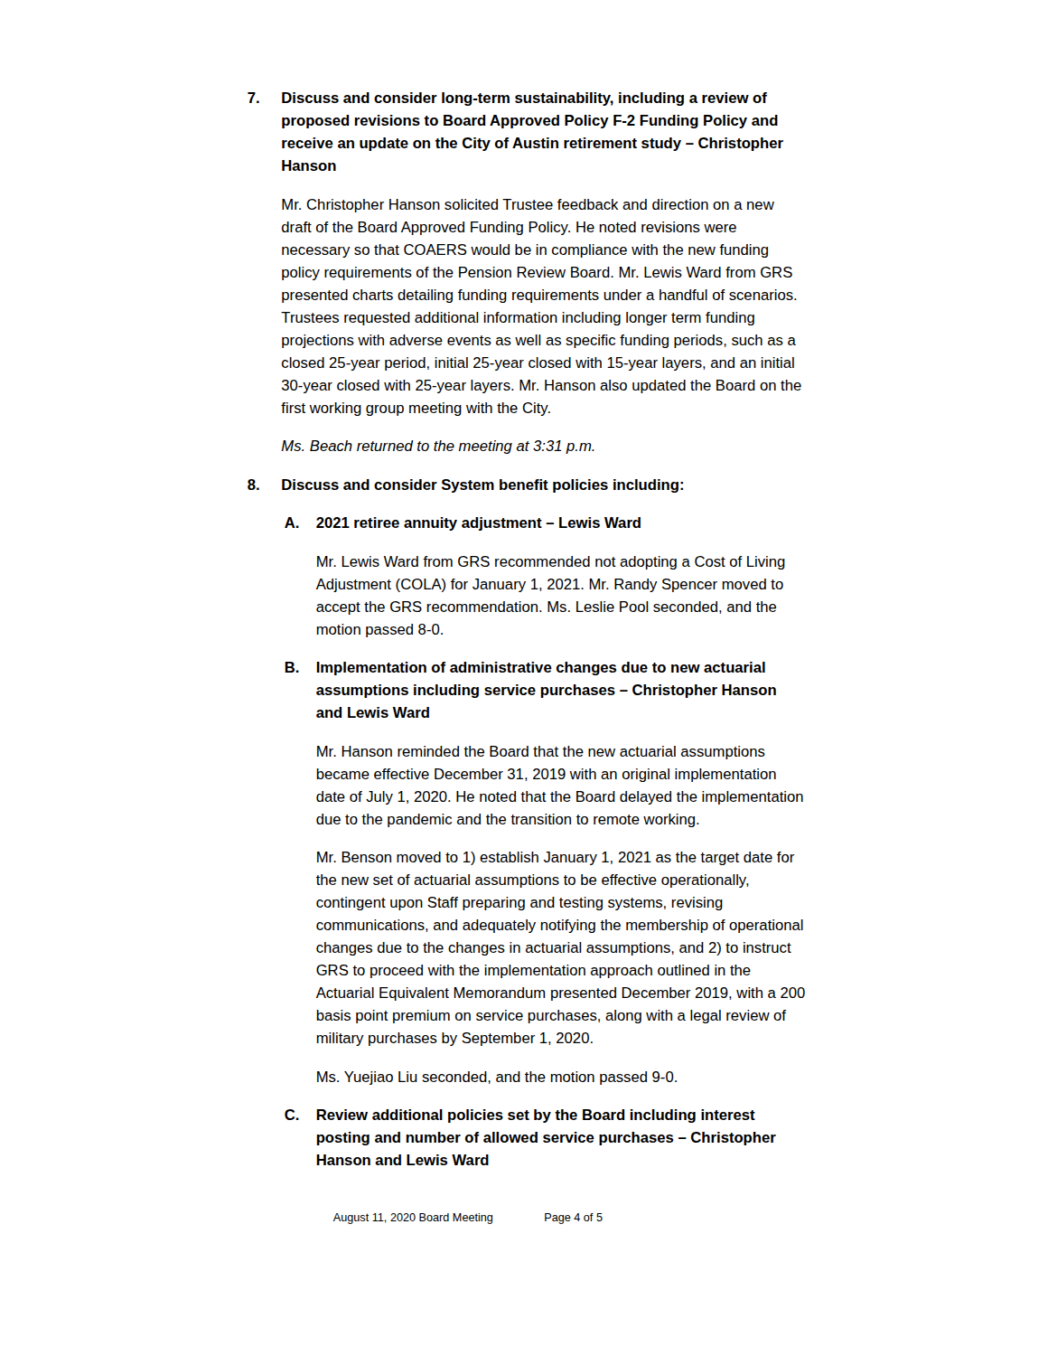7.
Discuss and consider long-term sustainability, including a review of proposed revisions to Board Approved Policy F-2 Funding Policy and receive an update on the City of Austin retirement study – Christopher Hanson
Mr. Christopher Hanson solicited Trustee feedback and direction on a new draft of the Board Approved Funding Policy. He noted revisions were necessary so that COAERS would be in compliance with the new funding policy requirements of the Pension Review Board. Mr. Lewis Ward from GRS presented charts detailing funding requirements under a handful of scenarios. Trustees requested additional information including longer term funding projections with adverse events as well as specific funding periods, such as a closed 25-year period, initial 25-year closed with 15-year layers, and an initial 30-year closed with 25-year layers. Mr. Hanson also updated the Board on the first working group meeting with the City.
Ms. Beach returned to the meeting at 3:31 p.m.
8.
Discuss and consider System benefit policies including:
A.
2021 retiree annuity adjustment – Lewis Ward
Mr. Lewis Ward from GRS recommended not adopting a Cost of Living Adjustment (COLA) for January 1, 2021. Mr. Randy Spencer moved to accept the GRS recommendation. Ms. Leslie Pool seconded, and the motion passed 8-0.
B.
Implementation of administrative changes due to new actuarial assumptions including service purchases – Christopher Hanson and Lewis Ward
Mr. Hanson reminded the Board that the new actuarial assumptions became effective December 31, 2019 with an original implementation date of July 1, 2020. He noted that the Board delayed the implementation due to the pandemic and the transition to remote working.
Mr. Benson moved to 1) establish January 1, 2021 as the target date for the new set of actuarial assumptions to be effective operationally, contingent upon Staff preparing and testing systems, revising communications, and adequately notifying the membership of operational changes due to the changes in actuarial assumptions, and 2) to instruct GRS to proceed with the implementation approach outlined in the Actuarial Equivalent Memorandum presented December 2019, with a 200 basis point premium on service purchases, along with a legal review of military purchases by September 1, 2020.
Ms. Yuejiao Liu seconded, and the motion passed 9-0.
C.
Review additional policies set by the Board including interest posting and number of allowed service purchases – Christopher Hanson and Lewis Ward
August 11, 2020 Board Meeting Page 4 of 5